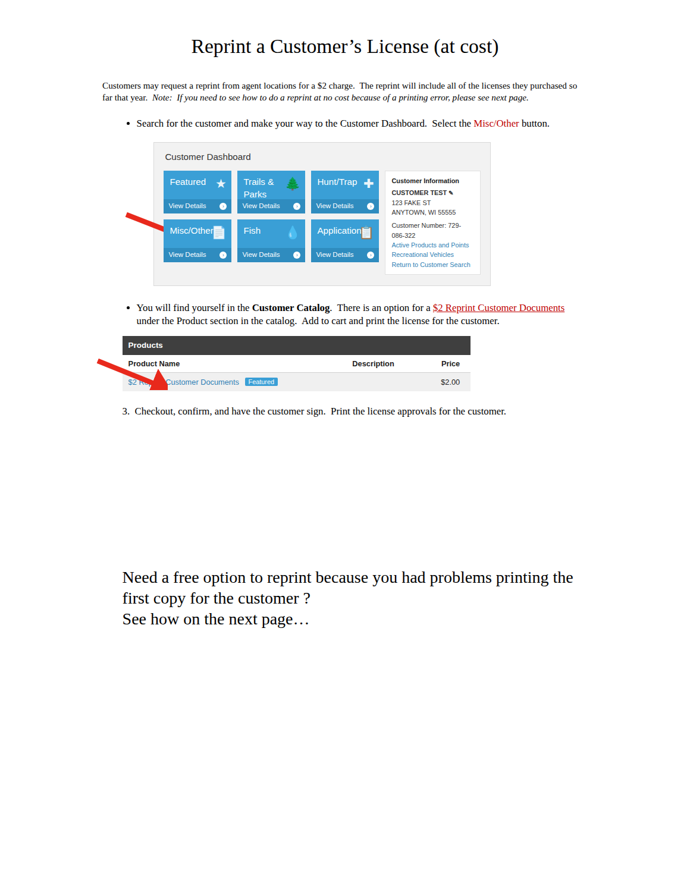Reprint a Customer’s License (at cost)
Customers may request a reprint from agent locations for a $2 charge. The reprint will include all of the licenses they purchased so far that year. Note: If you need to see how to do a reprint at no cost because of a printing error, please see next page.
Search for the customer and make your way to the Customer Dashboard. Select the Misc/Other button.
Customer Dashboard
Featured ★ View Details ›
Trails &
Parks 🌲 View Details ›
Hunt/Trap ✚ View Details ›
Misc/Other 📄 View Details ›
Fish 💧 View Details ›
Applications 📋 View Details ›
Customer Information
CUSTOMER TEST ✎
123 FAKE ST
ANYTOWN, WI 55555
Customer Number: 729-086-322
Active Products and Points Recreational Vehicles Return to Customer Search
You will find yourself in the Customer Catalog. There is an option for a $2 Reprint Customer Documents under the Product section in the catalog. Add to cart and print the license for the customer.
Products
| Product Name | Description | Price |
| --- | --- | --- |
| $2 Reprint Customer Documents Featured | | $2.00 |
3. Checkout, confirm, and have the customer sign. Print the license approvals for the customer.
Need a free option to reprint because you had problems printing the first copy for the customer ?
See how on the next page…